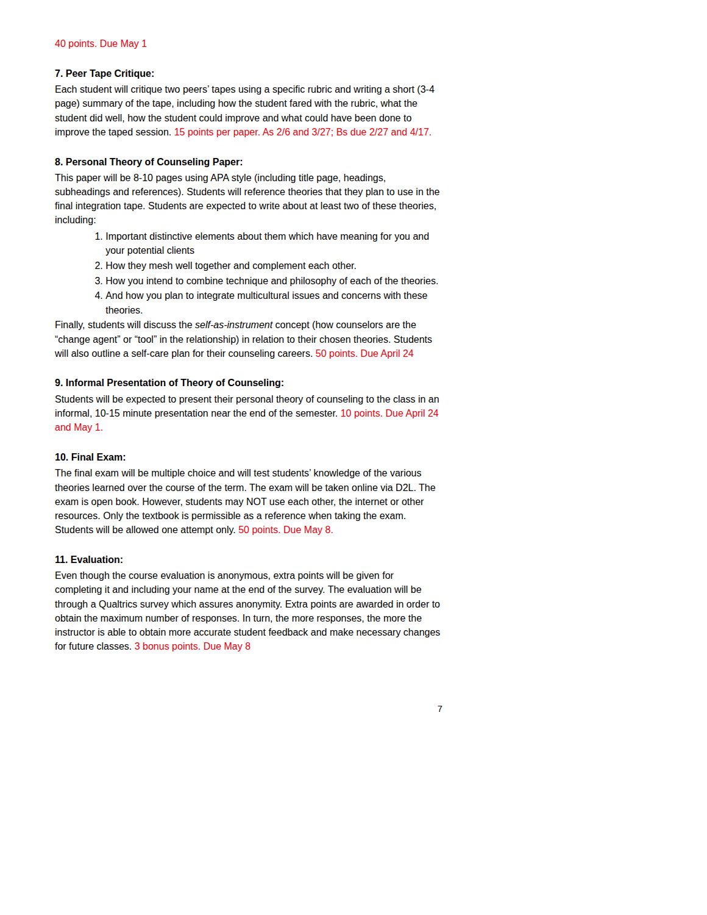40 points. Due May 1
7. Peer Tape Critique:
Each student will critique two peers’ tapes using a specific rubric and writing a short (3-4 page) summary of the tape, including how the student fared with the rubric, what the student did well, how the student could improve and what could have been done to improve the taped session. 15 points per paper. As 2/6 and 3/27; Bs due 2/27 and 4/17.
8. Personal Theory of Counseling Paper:
This paper will be 8-10 pages using APA style (including title page, headings, subheadings and references). Students will reference theories that they plan to use in the final integration tape. Students are expected to write about at least two of these theories, including:
Important distinctive elements about them which have meaning for you and your potential clients
How they mesh well together and complement each other.
How you intend to combine technique and philosophy of each of the theories.
And how you plan to integrate multicultural issues and concerns with these theories.
Finally, students will discuss the self-as-instrument concept (how counselors are the “change agent” or “tool” in the relationship) in relation to their chosen theories. Students will also outline a self-care plan for their counseling careers. 50 points. Due April 24
9. Informal Presentation of Theory of Counseling:
Students will be expected to present their personal theory of counseling to the class in an informal, 10-15 minute presentation near the end of the semester. 10 points. Due April 24 and May 1.
10. Final Exam:
The final exam will be multiple choice and will test students’ knowledge of the various theories learned over the course of the term. The exam will be taken online via D2L. The exam is open book. However, students may NOT use each other, the internet or other resources. Only the textbook is permissible as a reference when taking the exam. Students will be allowed one attempt only. 50 points. Due May 8.
11. Evaluation:
Even though the course evaluation is anonymous, extra points will be given for completing it and including your name at the end of the survey. The evaluation will be through a Qualtrics survey which assures anonymity. Extra points are awarded in order to obtain the maximum number of responses. In turn, the more responses, the more the instructor is able to obtain more accurate student feedback and make necessary changes for future classes. 3 bonus points. Due May 8
7